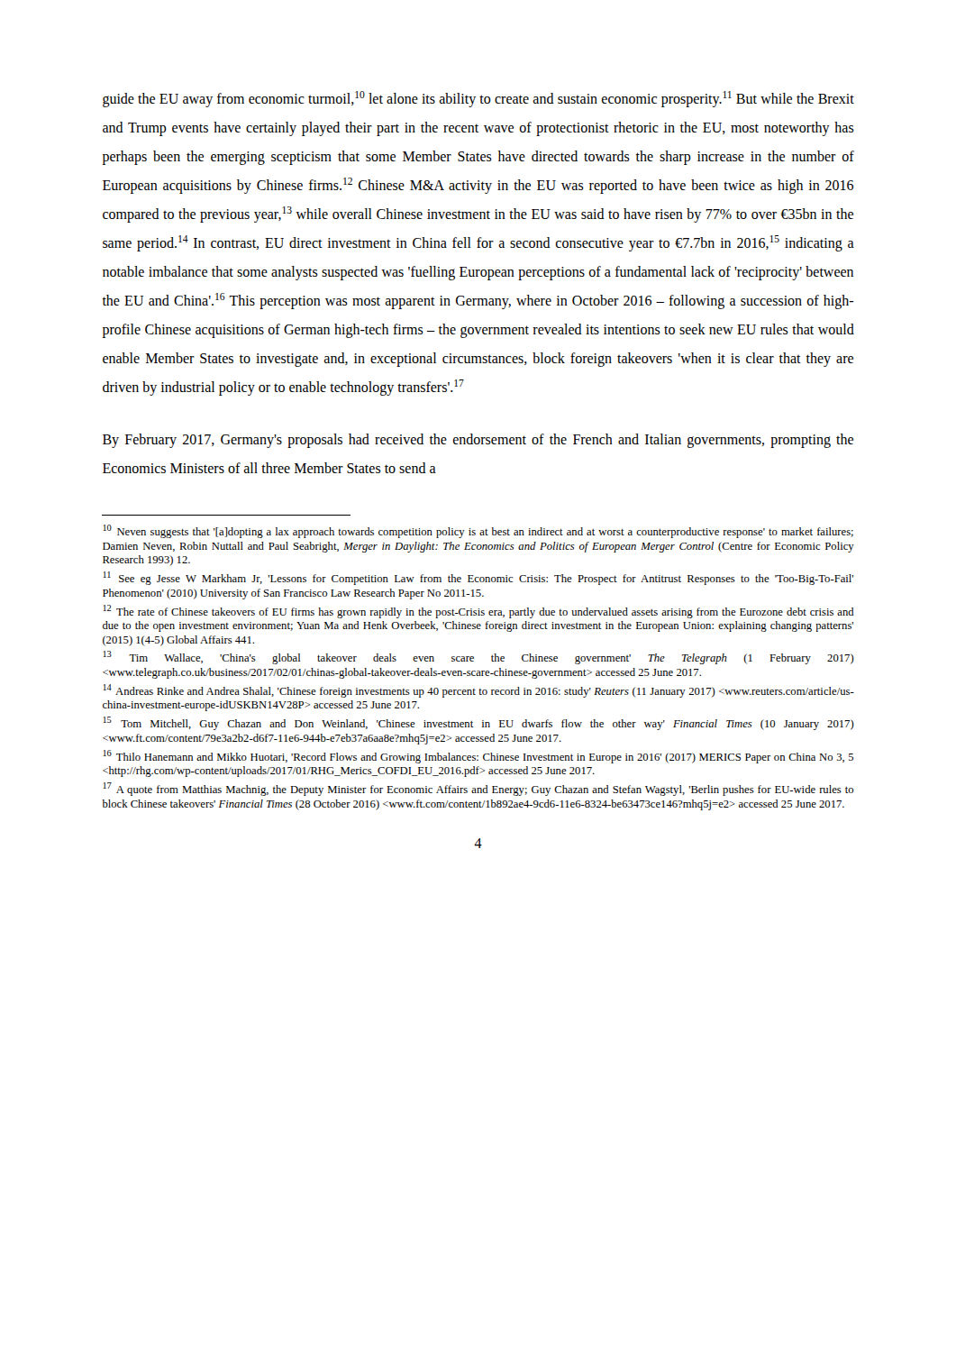guide the EU away from economic turmoil,10 let alone its ability to create and sustain economic prosperity.11 But while the Brexit and Trump events have certainly played their part in the recent wave of protectionist rhetoric in the EU, most noteworthy has perhaps been the emerging scepticism that some Member States have directed towards the sharp increase in the number of European acquisitions by Chinese firms.12 Chinese M&A activity in the EU was reported to have been twice as high in 2016 compared to the previous year,13 while overall Chinese investment in the EU was said to have risen by 77% to over €35bn in the same period.14 In contrast, EU direct investment in China fell for a second consecutive year to €7.7bn in 2016,15 indicating a notable imbalance that some analysts suspected was 'fuelling European perceptions of a fundamental lack of 'reciprocity' between the EU and China'.16 This perception was most apparent in Germany, where in October 2016 – following a succession of high-profile Chinese acquisitions of German high-tech firms – the government revealed its intentions to seek new EU rules that would enable Member States to investigate and, in exceptional circumstances, block foreign takeovers 'when it is clear that they are driven by industrial policy or to enable technology transfers'.17
By February 2017, Germany's proposals had received the endorsement of the French and Italian governments, prompting the Economics Ministers of all three Member States to send a
10 Neven suggests that '[a]dopting a lax approach towards competition policy is at best an indirect and at worst a counterproductive response' to market failures; Damien Neven, Robin Nuttall and Paul Seabright, Merger in Daylight: The Economics and Politics of European Merger Control (Centre for Economic Policy Research 1993) 12.
11 See eg Jesse W Markham Jr, 'Lessons for Competition Law from the Economic Crisis: The Prospect for Antitrust Responses to the 'Too-Big-To-Fail' Phenomenon' (2010) University of San Francisco Law Research Paper No 2011-15.
12 The rate of Chinese takeovers of EU firms has grown rapidly in the post-Crisis era, partly due to undervalued assets arising from the Eurozone debt crisis and due to the open investment environment; Yuan Ma and Henk Overbeek, 'Chinese foreign direct investment in the European Union: explaining changing patterns' (2015) 1(4-5) Global Affairs 441.
13 Tim Wallace, 'China's global takeover deals even scare the Chinese government' The Telegraph (1 February 2017) <www.telegraph.co.uk/business/2017/02/01/chinas-global-takeover-deals-even-scare-chinese-government> accessed 25 June 2017.
14 Andreas Rinke and Andrea Shalal, 'Chinese foreign investments up 40 percent to record in 2016: study' Reuters (11 January 2017) <www.reuters.com/article/us-china-investment-europe-idUSKBN14V28P> accessed 25 June 2017.
15 Tom Mitchell, Guy Chazan and Don Weinland, 'Chinese investment in EU dwarfs flow the other way' Financial Times (10 January 2017) <www.ft.com/content/79e3a2b2-d6f7-11e6-944b-e7eb37a6aa8e?mhq5j=e2> accessed 25 June 2017.
16 Thilo Hanemann and Mikko Huotari, 'Record Flows and Growing Imbalances: Chinese Investment in Europe in 2016' (2017) MERICS Paper on China No 3, 5 <http://rhg.com/wp-content/uploads/2017/01/RHG_Merics_COFDI_EU_2016.pdf> accessed 25 June 2017.
17 A quote from Matthias Machnig, the Deputy Minister for Economic Affairs and Energy; Guy Chazan and Stefan Wagstyl, 'Berlin pushes for EU-wide rules to block Chinese takeovers' Financial Times (28 October 2016) <www.ft.com/content/1b892ae4-9cd6-11e6-8324-be63473ce146?mhq5j=e2> accessed 25 June 2017.
4